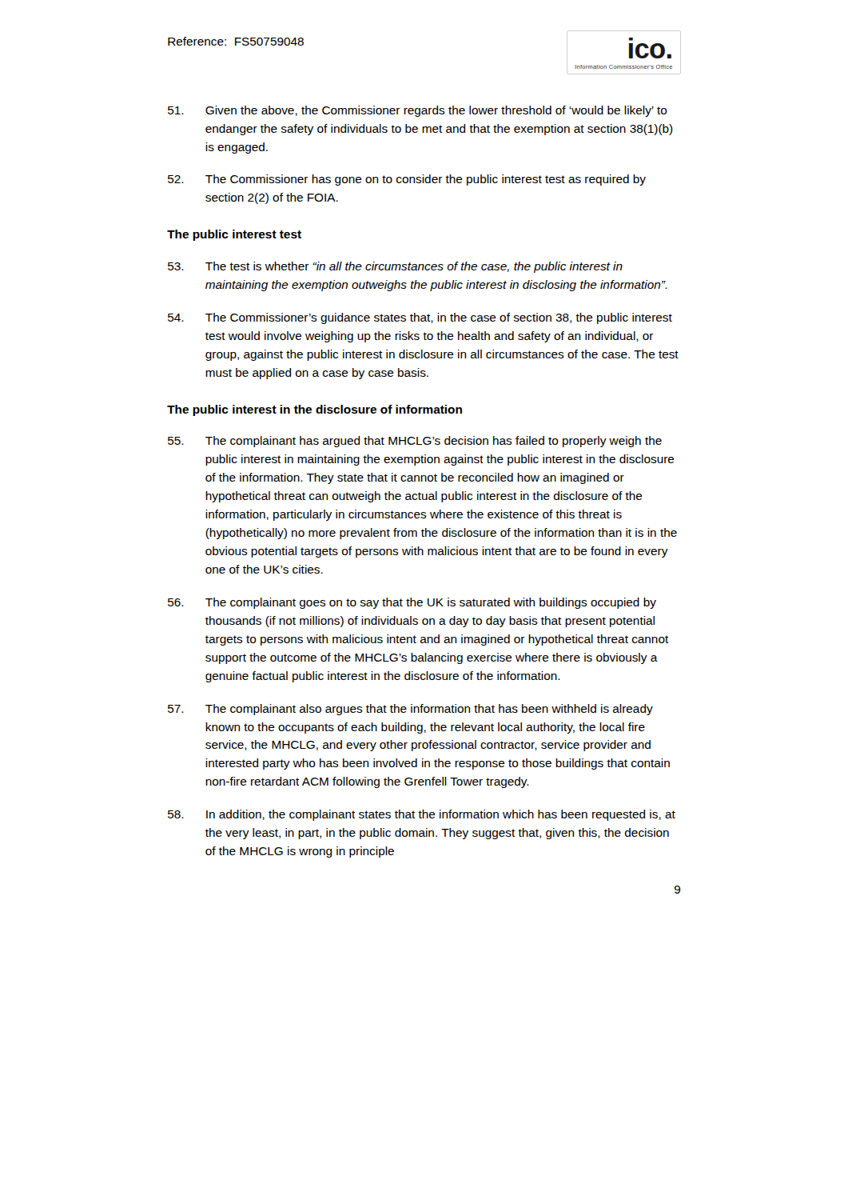Reference: FS50759048
ico.
Information Commissioner's Office
51. Given the above, the Commissioner regards the lower threshold of ‘would be likely’ to endanger the safety of individuals to be met and that the exemption at section 38(1)(b) is engaged.
52. The Commissioner has gone on to consider the public interest test as required by section 2(2) of the FOIA.
The public interest test
53. The test is whether “in all the circumstances of the case, the public interest in maintaining the exemption outweighs the public interest in disclosing the information”.
54. The Commissioner’s guidance states that, in the case of section 38, the public interest test would involve weighing up the risks to the health and safety of an individual, or group, against the public interest in disclosure in all circumstances of the case. The test must be applied on a case by case basis.
The public interest in the disclosure of information
55. The complainant has argued that MHCLG’s decision has failed to properly weigh the public interest in maintaining the exemption against the public interest in the disclosure of the information. They state that it cannot be reconciled how an imagined or hypothetical threat can outweigh the actual public interest in the disclosure of the information, particularly in circumstances where the existence of this threat is (hypothetically) no more prevalent from the disclosure of the information than it is in the obvious potential targets of persons with malicious intent that are to be found in every one of the UK’s cities.
56. The complainant goes on to say that the UK is saturated with buildings occupied by thousands (if not millions) of individuals on a day to day basis that present potential targets to persons with malicious intent and an imagined or hypothetical threat cannot support the outcome of the MHCLG’s balancing exercise where there is obviously a genuine factual public interest in the disclosure of the information.
57. The complainant also argues that the information that has been withheld is already known to the occupants of each building, the relevant local authority, the local fire service, the MHCLG, and every other professional contractor, service provider and interested party who has been involved in the response to those buildings that contain non-fire retardant ACM following the Grenfell Tower tragedy.
58. In addition, the complainant states that the information which has been requested is, at the very least, in part, in the public domain. They suggest that, given this, the decision of the MHCLG is wrong in principle
9